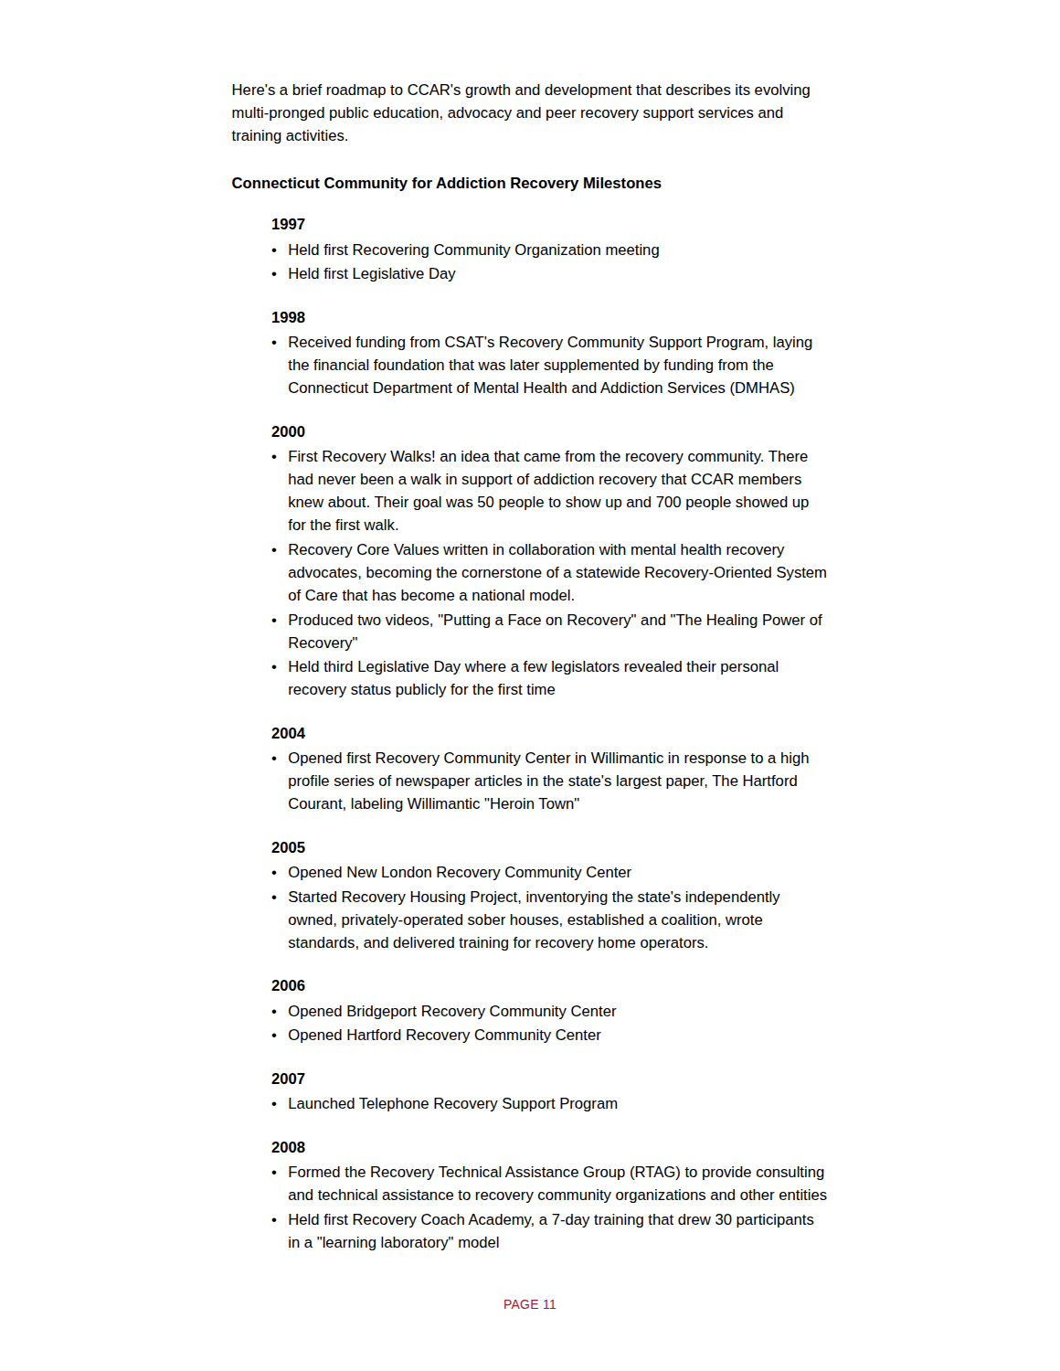Here's a brief roadmap to CCAR's growth and development that describes its evolving multi-pronged public education, advocacy and peer recovery support services and training activities.
Connecticut Community for Addiction Recovery Milestones
1997
Held first Recovering Community Organization meeting
Held first Legislative Day
1998
Received funding from CSAT's Recovery Community Support Program, laying the financial foundation that was later supplemented by funding from the Connecticut Department of Mental Health and Addiction Services (DMHAS)
2000
First Recovery Walks! an idea that came from the recovery community. There had never been a walk in support of addiction recovery that CCAR members knew about. Their goal was 50 people to show up and 700 people showed up for the first walk.
Recovery Core Values written in collaboration with mental health recovery advocates, becoming the cornerstone of a statewide Recovery-Oriented System of Care that has become a national model.
Produced two videos, "Putting a Face on Recovery" and "The Healing Power of Recovery"
Held third Legislative Day where a few legislators revealed their personal recovery status publicly for the first time
2004
Opened first Recovery Community Center in Willimantic in response to a high profile series of newspaper articles in the state's largest paper, The Hartford Courant, labeling Willimantic "Heroin Town"
2005
Opened New London Recovery Community Center
Started Recovery Housing Project, inventorying the state's independently owned, privately-operated sober houses, established a coalition, wrote standards, and delivered training for recovery home operators.
2006
Opened Bridgeport Recovery Community Center
Opened Hartford Recovery Community Center
2007
Launched Telephone Recovery Support Program
2008
Formed the Recovery Technical Assistance Group (RTAG) to provide consulting and technical assistance to recovery community organizations and other entities
Held first Recovery Coach Academy, a 7-day training that drew 30 participants in a "learning laboratory" model
PAGE 11